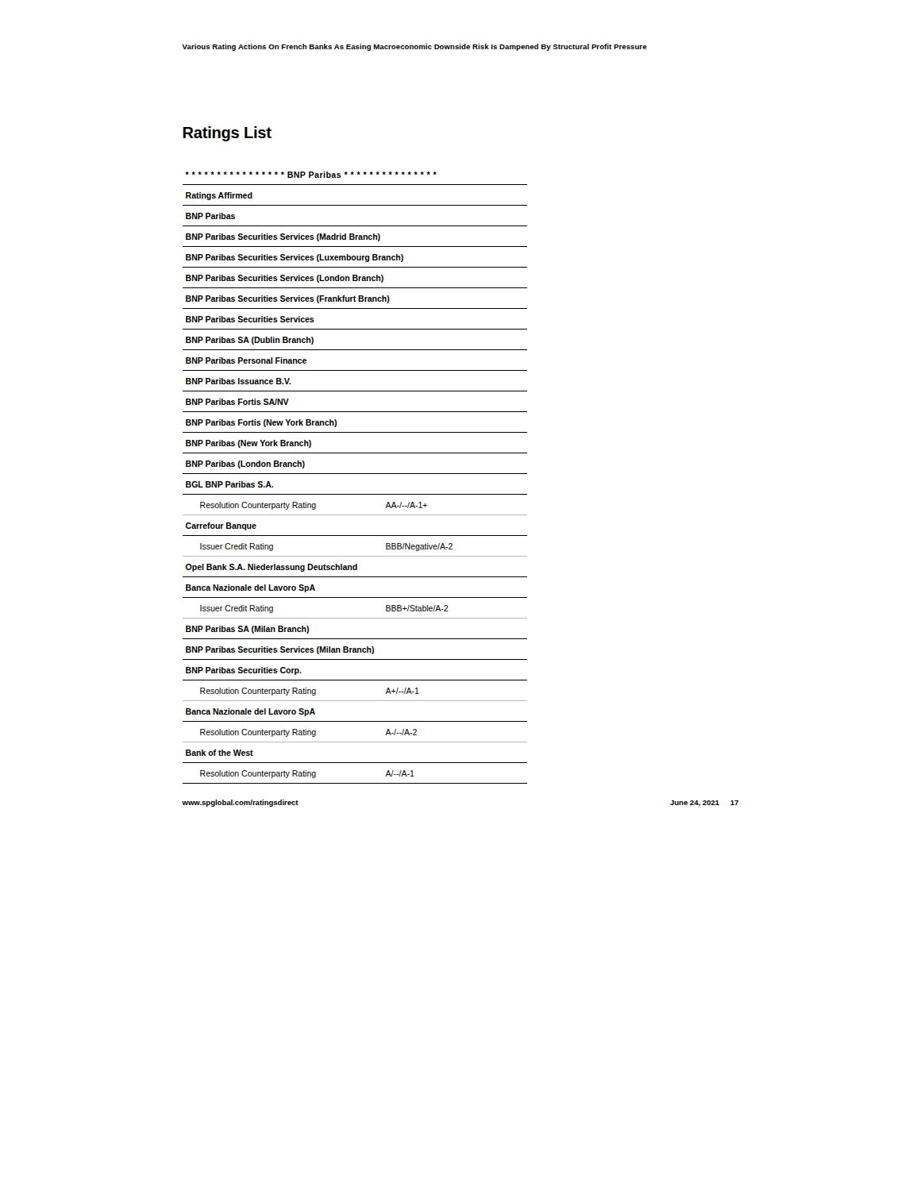Various Rating Actions On French Banks As Easing Macroeconomic Downside Risk Is Dampened By Structural Profit Pressure
Ratings List
| * * * * * * * * * * * * * * * * BNP Paribas * * * * * * * * * * * * * * * |
| Ratings Affirmed |
| BNP Paribas |
| BNP Paribas Securities Services (Madrid Branch) |
| BNP Paribas Securities Services (Luxembourg Branch) |
| BNP Paribas Securities Services (London Branch) |
| BNP Paribas Securities Services (Frankfurt Branch) |
| BNP Paribas Securities Services |
| BNP Paribas SA (Dublin Branch) |
| BNP Paribas Personal Finance |
| BNP Paribas Issuance B.V. |
| BNP Paribas Fortis SA/NV |
| BNP Paribas Fortis (New York Branch) |
| BNP Paribas (New York Branch) |
| BNP Paribas (London Branch) |
| BGL BNP Paribas S.A. |
| Resolution Counterparty Rating | AA-/--/A-1+ |
| Carrefour Banque |
| Issuer Credit Rating | BBB/Negative/A-2 |
| Opel Bank S.A. Niederlassung Deutschland |
| Banca Nazionale del Lavoro SpA |
| Issuer Credit Rating | BBB+/Stable/A-2 |
| BNP Paribas SA (Milan Branch) |
| BNP Paribas Securities Services (Milan Branch) |
| BNP Paribas Securities Corp. |
| Resolution Counterparty Rating | A+/--/A-1 |
| Banca Nazionale del Lavoro SpA |
| Resolution Counterparty Rating | A-/--/A-2 |
| Bank of the West |
| Resolution Counterparty Rating | A/--/A-1 |
www.spglobal.com/ratingsdirect
June 24, 202117